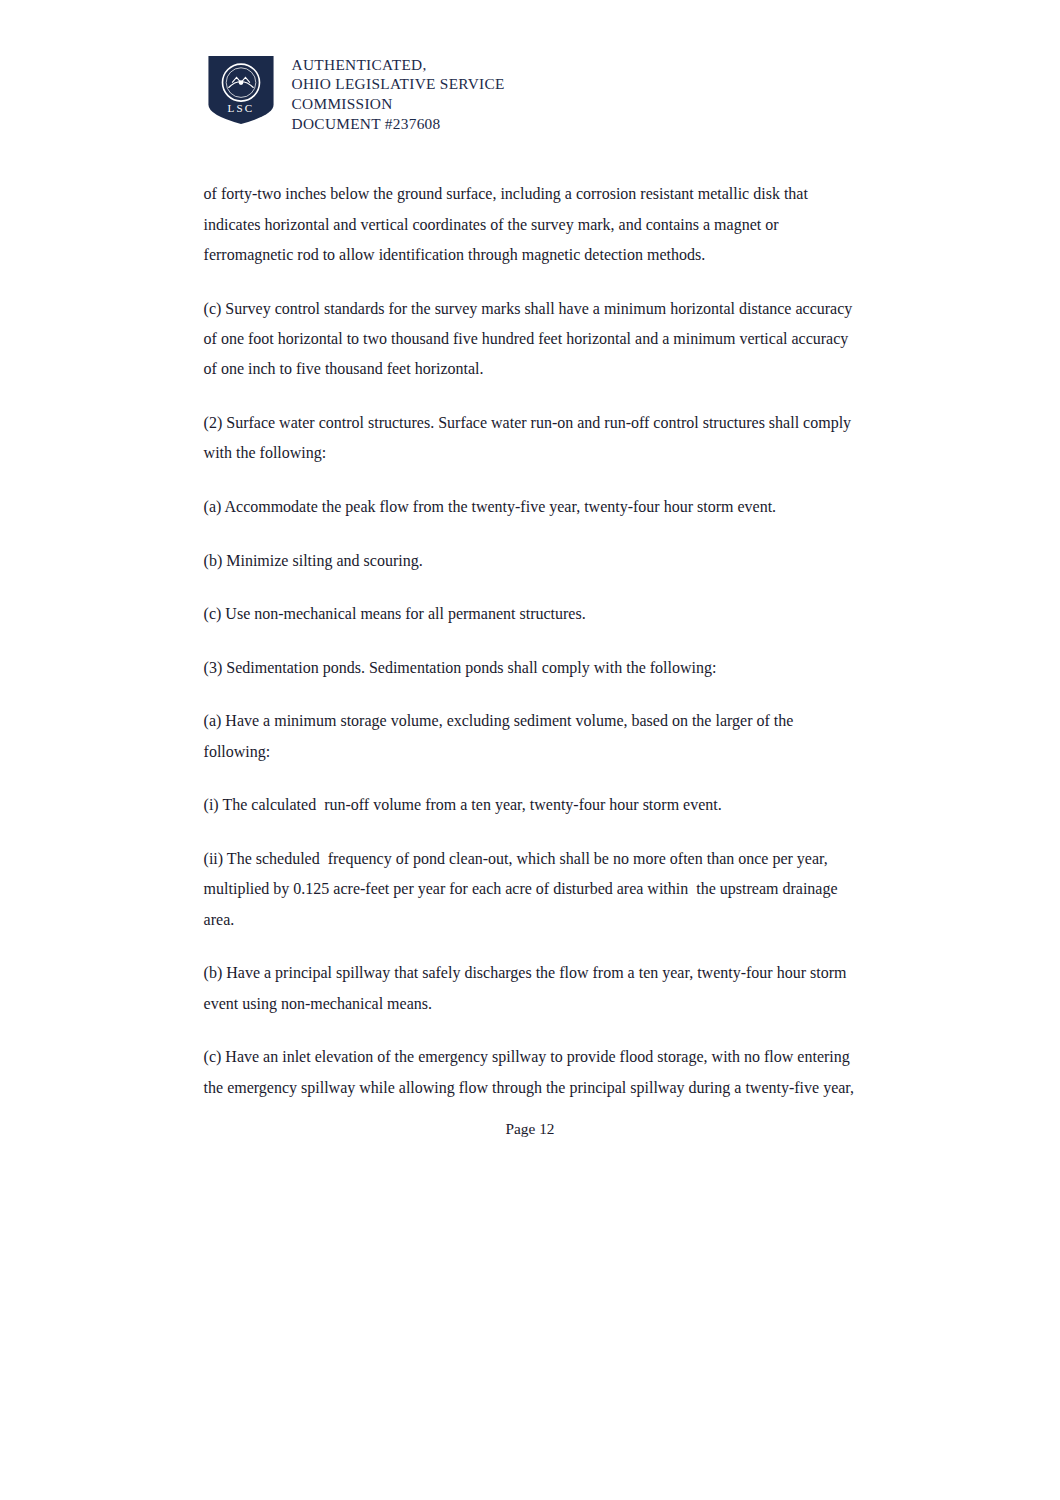LSC
AUTHENTICATED,
OHIO LEGISLATIVE SERVICE
COMMISSION
DOCUMENT #237608
of forty-two inches below the ground surface, including a corrosion resistant metallic disk that indicates horizontal and vertical coordinates of the survey mark, and contains a magnet or ferromagnetic rod to allow identification through magnetic detection methods.
(c) Survey control standards for the survey marks shall have a minimum horizontal distance accuracy of one foot horizontal to two thousand five hundred feet horizontal and a minimum vertical accuracy of one inch to five thousand feet horizontal.
(2) Surface water control structures. Surface water run-on and run-off control structures shall comply with the following:
(a) Accommodate the peak flow from the twenty-five year, twenty-four hour storm event.
(b) Minimize silting and scouring.
(c) Use non-mechanical means for all permanent structures.
(3) Sedimentation ponds. Sedimentation ponds shall comply with the following:
(a) Have a minimum storage volume, excluding sediment volume, based on the larger of the following:
(i) The calculated run-off volume from a ten year, twenty-four hour storm event.
(ii) The scheduled frequency of pond clean-out, which shall be no more often than once per year, multiplied by 0.125 acre-feet per year for each acre of disturbed area within the upstream drainage area.
(b) Have a principal spillway that safely discharges the flow from a ten year, twenty-four hour storm event using non-mechanical means.
(c) Have an inlet elevation of the emergency spillway to provide flood storage, with no flow entering the emergency spillway while allowing flow through the principal spillway during a twenty-five year,
Page 12